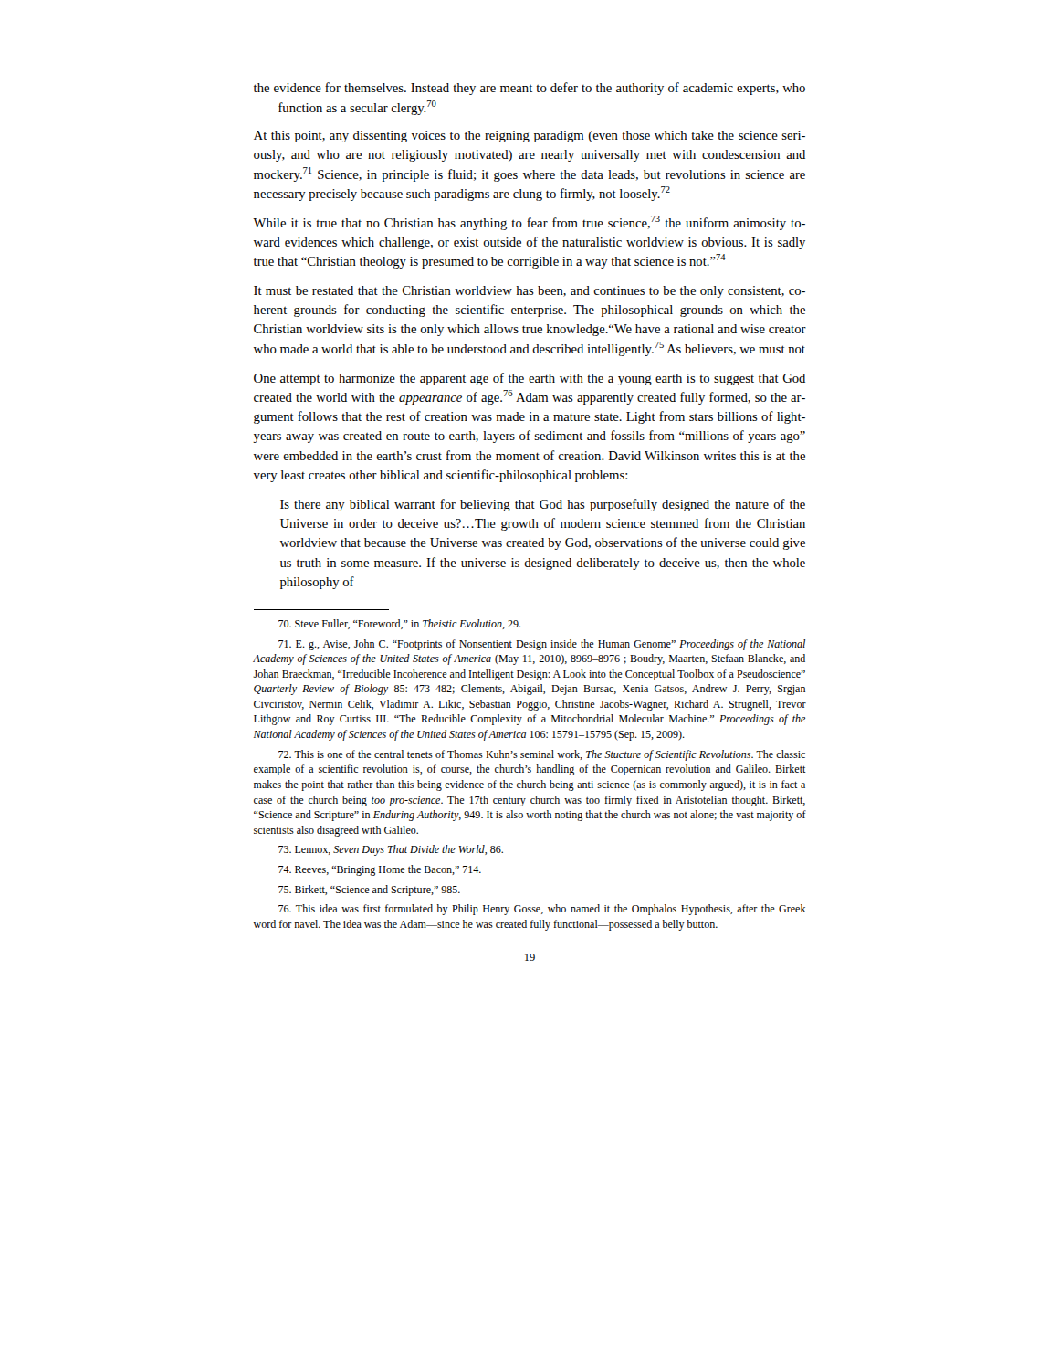the evidence for themselves. Instead they are meant to defer to the authority of academic experts, who function as a secular clergy.70
At this point, any dissenting voices to the reigning paradigm (even those which take the science seriously, and who are not religiously motivated) are nearly universally met with condescension and mockery.71 Science, in principle is fluid; it goes where the data leads, but revolutions in science are necessary precisely because such paradigms are clung to firmly, not loosely.72
While it is true that no Christian has anything to fear from true science,73 the uniform animosity toward evidences which challenge, or exist outside of the naturalistic worldview is obvious. It is sadly true that “Christian theology is presumed to be corrigible in a way that science is not.”74
It must be restated that the Christian worldview has been, and continues to be the only consistent, coherent grounds for conducting the scientific enterprise. The philosophical grounds on which the Christian worldview sits is the only which allows true knowledge.“We have a rational and wise creator who made a world that is able to be understood and described intelligently.75 As believers, we must not
One attempt to harmonize the apparent age of the earth with the a young earth is to suggest that God created the world with the appearance of age.76 Adam was apparently created fully formed, so the argument follows that the rest of creation was made in a mature state. Light from stars billions of light-years away was created en route to earth, layers of sediment and fossils from “millions of years ago” were embedded in the earth’s crust from the moment of creation. David Wilkinson writes this is at the very least creates other biblical and scientific-philosophical problems:
Is there any biblical warrant for believing that God has purposefully designed the nature of the Universe in order to deceive us?…The growth of modern science stemmed from the Christian worldview that because the Universe was created by God, observations of the universe could give us truth in some measure. If the universe is designed deliberately to deceive us, then the whole philosophy of
70. Steve Fuller, “Foreword,” in Theistic Evolution, 29.
71. E. g., Avise, John C. “Footprints of Nonsentient Design inside the Human Genome” Proceedings of the National Academy of Sciences of the United States of America (May 11, 2010), 8969–8976 ; Boudry, Maarten, Stefaan Blancke, and Johan Braeckman, “Irreducible Incoherence and Intelligent Design: A Look into the Conceptual Toolbox of a Pseudoscience” Quarterly Review of Biology 85: 473–482; Clements, Abigail, Dejan Bursac, Xenia Gatsos, Andrew J. Perry, Srgjan Civciristov, Nermin Celik, Vladimir A. Likic, Sebastian Poggio, Christine Jacobs-Wagner, Richard A. Strugnell, Trevor Lithgow and Roy Curtiss III. “The Reducible Complexity of a Mitochondrial Molecular Machine.” Proceedings of the National Academy of Sciences of the United States of America 106: 15791–15795 (Sep. 15, 2009).
72. This is one of the central tenets of Thomas Kuhn’s seminal work, The Stucture of Scientific Revolutions. The classic example of a scientific revolution is, of course, the church’s handling of the Copernican revolution and Galileo. Birkett makes the point that rather than this being evidence of the church being anti-science (as is commonly argued), it is in fact a case of the church being too pro-science. The 17th century church was too firmly fixed in Aristotelian thought. Birkett, “Science and Scripture” in Enduring Authority, 949. It is also worth noting that the church was not alone; the vast majority of scientists also disagreed with Galileo.
73. Lennox, Seven Days That Divide the World, 86.
74. Reeves, “Bringing Home the Bacon,” 714.
75. Birkett, “Science and Scripture,” 985.
76. This idea was first formulated by Philip Henry Gosse, who named it the Omphalos Hypothesis, after the Greek word for navel. The idea was the Adam—since he was created fully functional—possessed a belly button.
19